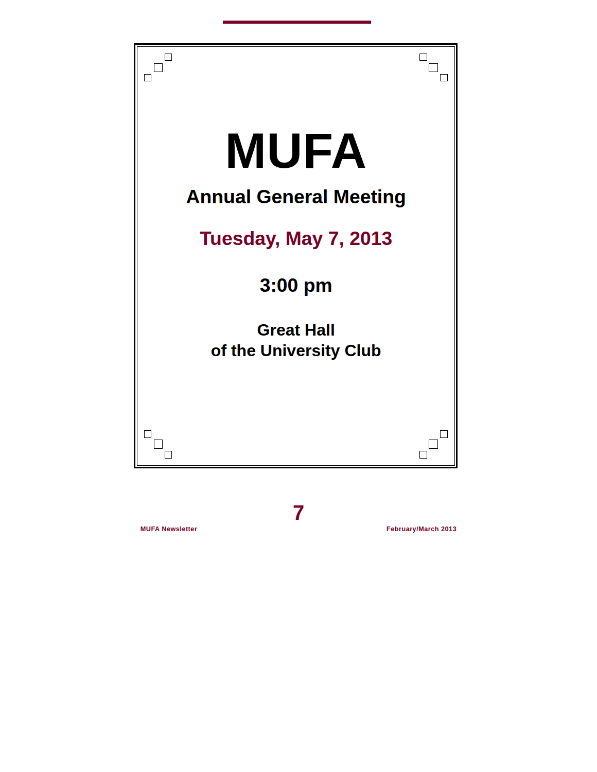MUFA
Annual General Meeting
Tuesday, May 7, 2013
3:00 pm
Great Hall
of the University Club
7
MUFA Newsletter
February/March 2013